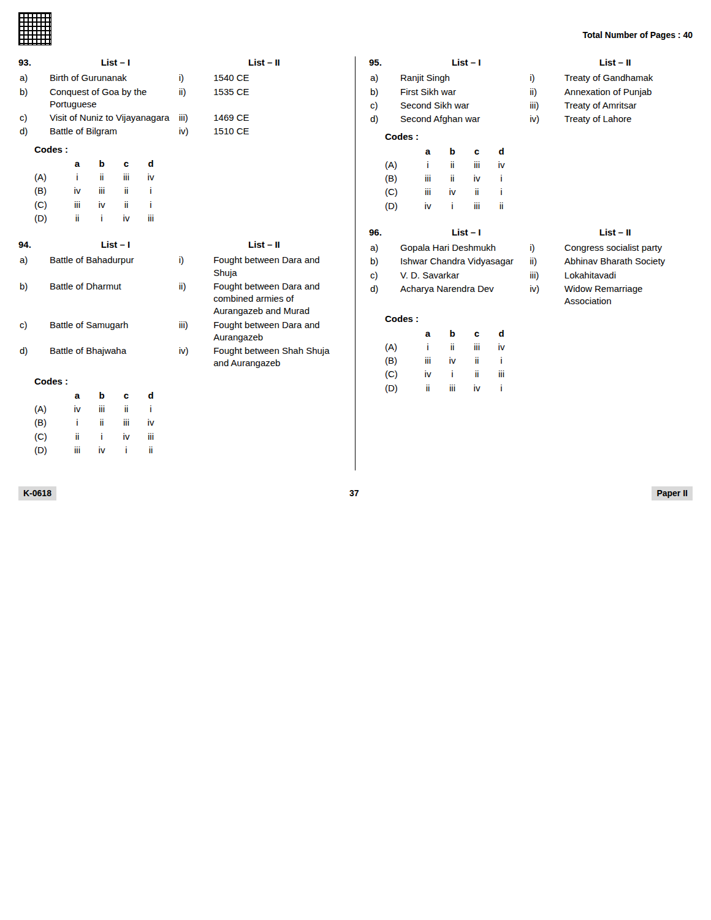Total Number of Pages : 40
93.
List – I
List – II
| a) | Birth of Gurunanak | i) | 1540 CE |
| b) | Conquest of Goa by the Portuguese | ii) | 1535 CE |
| c) | Visit of Nuniz to Vijayanagara | iii) | 1469 CE |
| d) | Battle of Bilgram | iv) | 1510 CE |
Codes :
| | a | b | c | d |
| --- | --- | --- | --- | --- |
| (A) | i | ii | iii | iv |
| (B) | iv | iii | ii | i |
| (C) | iii | iv | ii | i |
| (D) | ii | i | iv | iii |
94.
List – I
List – II
| a) | Battle of Bahadurpur | i) | Fought between Dara and Shuja |
| b) | Battle of Dharmut | ii) | Fought between Dara and combined armies of Aurangazeb and Murad |
| c) | Battle of Samugarh | iii) | Fought between Dara and Aurangazeb |
| d) | Battle of Bhajwaha | iv) | Fought between Shah Shuja and Aurangazeb |
Codes :
| | a | b | c | d |
| --- | --- | --- | --- | --- |
| (A) | iv | iii | ii | i |
| (B) | i | ii | iii | iv |
| (C) | ii | i | iv | iii |
| (D) | iii | iv | i | ii |
95.
List – I
List – II
| a) | Ranjit Singh | i) | Treaty of Gandhamak |
| b) | First Sikh war | ii) | Annexation of Punjab |
| c) | Second Sikh war | iii) | Treaty of Amritsar |
| d) | Second Afghan war | iv) | Treaty of Lahore |
Codes :
| | a | b | c | d |
| --- | --- | --- | --- | --- |
| (A) | i | ii | iii | iv |
| (B) | iii | ii | iv | i |
| (C) | iii | iv | ii | i |
| (D) | iv | i | iii | ii |
96.
List – I
List – II
| a) | Gopala Hari Deshmukh | i) | Congress socialist party |
| b) | Ishwar Chandra Vidyasagar | ii) | Abhinav Bharath Society |
| c) | V. D. Savarkar | iii) | Lokahitavadi |
| d) | Acharya Narendra Dev | iv) | Widow Remarriage Association |
Codes :
| | a | b | c | d |
| --- | --- | --- | --- | --- |
| (A) | i | ii | iii | iv |
| (B) | iii | iv | ii | i |
| (C) | iv | i | ii | iii |
| (D) | ii | iii | iv | i |
K-0618
37
Paper II